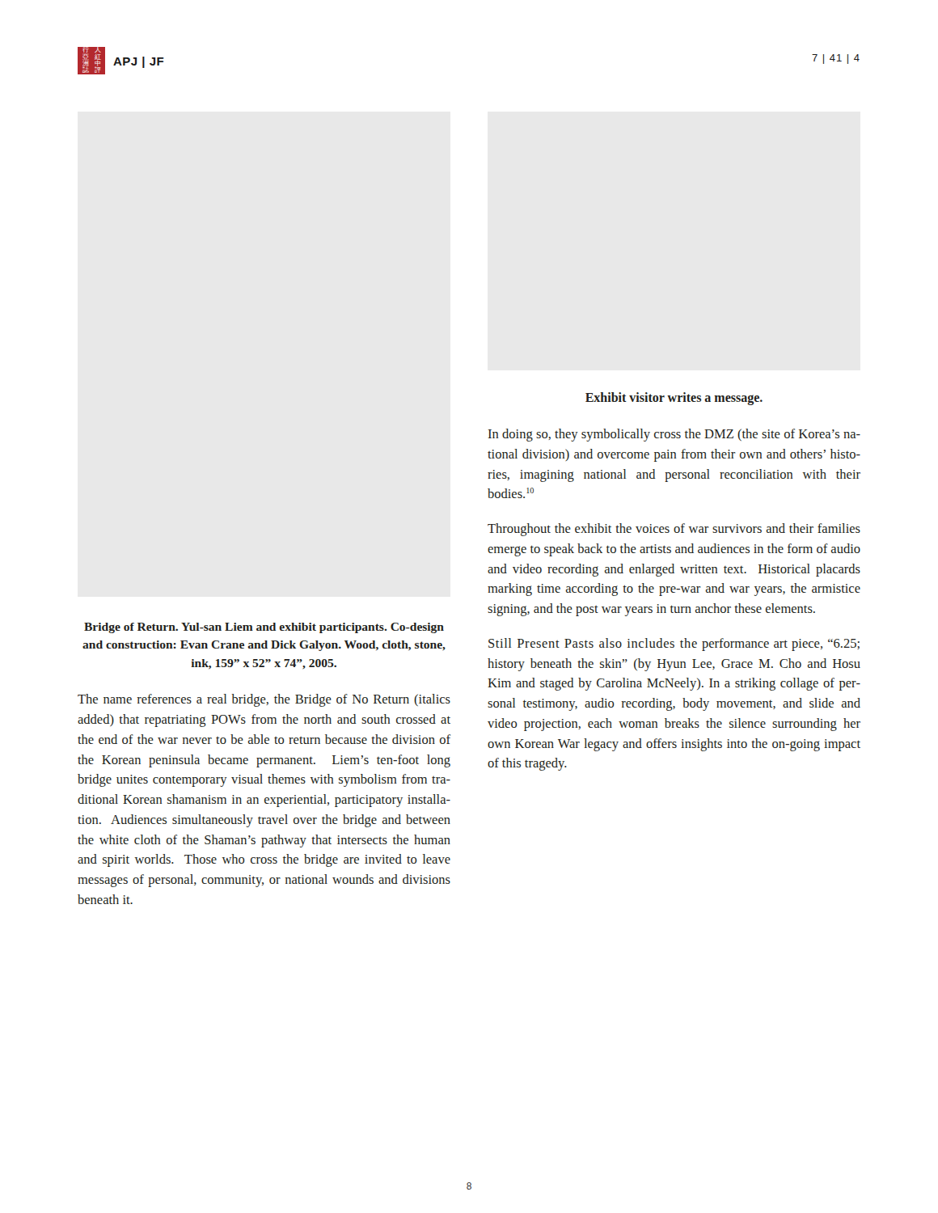行人 亞紅 洲中 誌評
APJ | JF
7 | 41 | 4
Bridge of Return. Yul-san Liem and exhibit participants. Co-design and construction: Evan Crane and Dick Galyon. Wood, cloth, stone, ink, 159” x 52” x 74”, 2005.
The name references a real bridge, the Bridge of No Return (italics added) that repatriating POWs from the north and south crossed at the end of the war never to be able to return because the division of the Korean peninsula became permanent. Liem’s ten-foot long bridge unites contemporary visual themes with symbolism from traditional Korean shamanism in an experiential, participatory installation. Audiences simultaneously travel over the bridge and between the white cloth of the Shaman’s pathway that intersects the human and spirit worlds. Those who cross the bridge are invited to leave messages of personal, community, or national wounds and divisions beneath it.
Exhibit visitor writes a message.
In doing so, they symbolically cross the DMZ (the site of Korea’s national division) and overcome pain from their own and others’ histories, imagining national and personal reconciliation with their bodies.10
Throughout the exhibit the voices of war survivors and their families emerge to speak back to the artists and audiences in the form of audio and video recording and enlarged written text. Historical placards marking time according to the pre-war and war years, the armistice signing, and the post war years in turn anchor these elements.
Still Present Pasts also includes the performance art piece, “6.25; history beneath the skin” (by Hyun Lee, Grace M. Cho and Hosu Kim and staged by Carolina McNeely). In a striking collage of personal testimony, audio recording, body movement, and slide and video projection, each woman breaks the silence surrounding her own Korean War legacy and offers insights into the on-going impact of this tragedy.
8